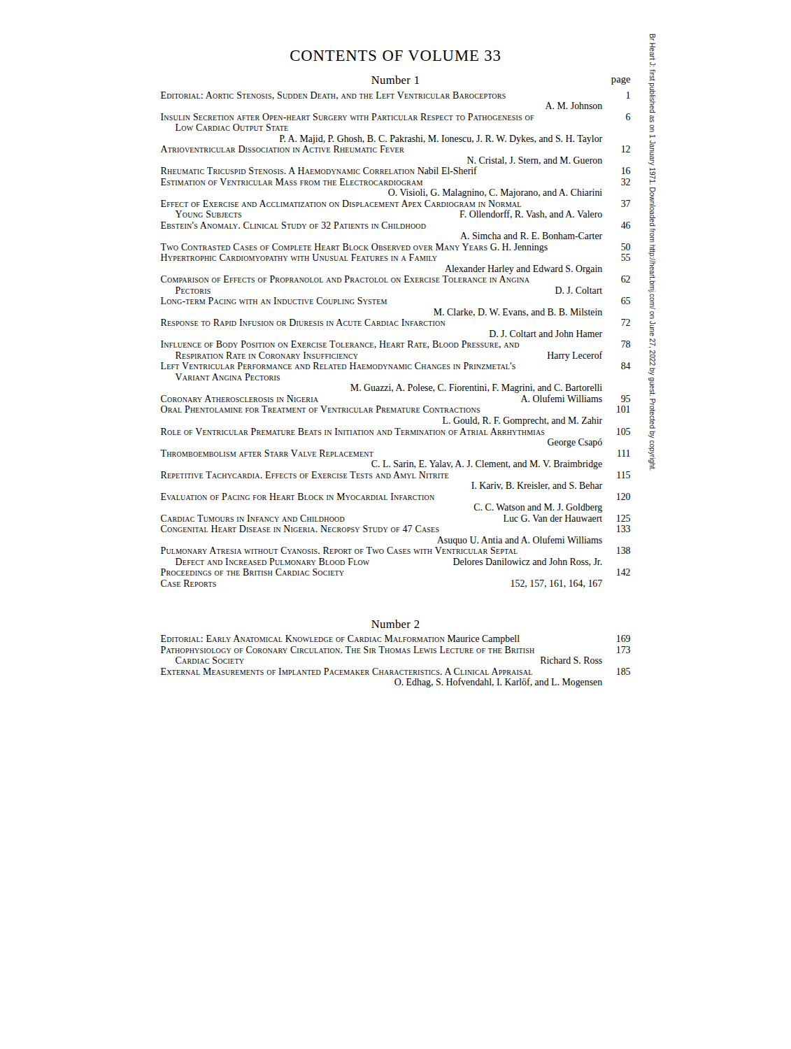Br Heart J: first published as on 1 January 1971. Downloaded from http://heart.bmj.com/ on June 27, 2022 by guest. Protected by copyright.
CONTENTS OF VOLUME 33
Number 1page
| Editorial: Aortic Stenosis, Sudden Death, and the Left Ventricular Baroceptors A. M. Johnson | 1 |
| Insulin Secretion after Open-heart Surgery with Particular Respect to Pathogenesis of Low Cardiac Output State P. A. Majid, P. Ghosh, B. C. Pakrashi, M. Ionescu, J. R. W. Dykes, and S. H. Taylor | 6 |
| Atrioventricular Dissociation in Active Rheumatic Fever N. Cristal, J. Stern, and M. Gueron | 12 |
| Rheumatic Tricuspid Stenosis. A Haemodynamic Correlation Nabil El-Sherif | 16 |
| Estimation of Ventricular Mass from the Electrocardiogram O. Visioli, G. Malagnino, C. Majorano, and A. Chiarini | 32 |
| Effect of Exercise and Acclimatization on Displacement Apex Cardiogram in Normal Young Subjects F. Ollendorff, R. Vash, and A. Valero | 37 |
| Ebstein's Anomaly. Clinical Study of 32 Patients in Childhood A. Simcha and R. E. Bonham-Carter | 46 |
| Two Contrasted Cases of Complete Heart Block Observed over Many Years G. H. Jennings | 50 |
| Hypertrophic Cardiomyopathy with Unusual Features in a Family Alexander Harley and Edward S. Orgain | 55 |
| Comparison of Effects of Propranolol and Practolol on Exercise Tolerance in Angina Pectoris D. J. Coltart | 62 |
| Long-term Pacing with an Inductive Coupling System M. Clarke, D. W. Evans, and B. B. Milstein | 65 |
| Response to Rapid Infusion or Diuresis in Acute Cardiac Infarction D. J. Coltart and John Hamer | 72 |
| Influence of Body Position on Exercise Tolerance, Heart Rate, Blood Pressure, and Respiration Rate in Coronary Insufficiency Harry Lecerof | 78 |
| Left Ventricular Performance and Related Haemodynamic Changes in Prinzmetal's Variant Angina Pectoris M. Guazzi, A. Polese, C. Fiorentini, F. Magrini, and C. Bartorelli | 84 |
| Coronary Atherosclerosis in Nigeria A. Olufemi Williams | 95 |
| Oral Phentolamine for Treatment of Ventricular Premature Contractions L. Gould, R. F. Gomprecht, and M. Zahir | 101 |
| Role of Ventricular Premature Beats in Initiation and Termination of Atrial Arrhythmias George Csapó | 105 |
| Thromboembolism after Starr Valve Replacement C. L. Sarin, E. Yalav, A. J. Clement, and M. V. Braimbridge | 111 |
| Repetitive Tachycardia. Effects of Exercise Tests and Amyl Nitrite I. Kariv, B. Kreisler, and S. Behar | 115 |
| Evaluation of Pacing for Heart Block in Myocardial Infarction C. C. Watson and M. J. Goldberg | 120 |
| Cardiac Tumours in Infancy and Childhood Luc G. Van der Hauwaert | 125 |
| Congenital Heart Disease in Nigeria. Necropsy Study of 47 Cases Asuquo U. Antia and A. Olufemi Williams | 133 |
| Pulmonary Atresia without Cyanosis. Report of Two Cases with Ventricular Septal Defect and Increased Pulmonary Blood Flow Delores Danilowicz and John Ross, Jr. | 138 |
| Proceedings of the British Cardiac Society | 142 |
| Case Reports 152, 157, 161, 164, 167 | |
Number 2
| Editorial: Early Anatomical Knowledge of Cardiac Malformation Maurice Campbell | 169 |
| Pathophysiology of Coronary Circulation. The Sir Thomas Lewis Lecture of the British Cardiac Society Richard S. Ross | 173 |
| External Measurements of Implanted Pacemaker Characteristics. A Clinical Appraisal O. Edhag, S. Hofvendahl, I. Karlöf, and L. Mogensen | 185 |